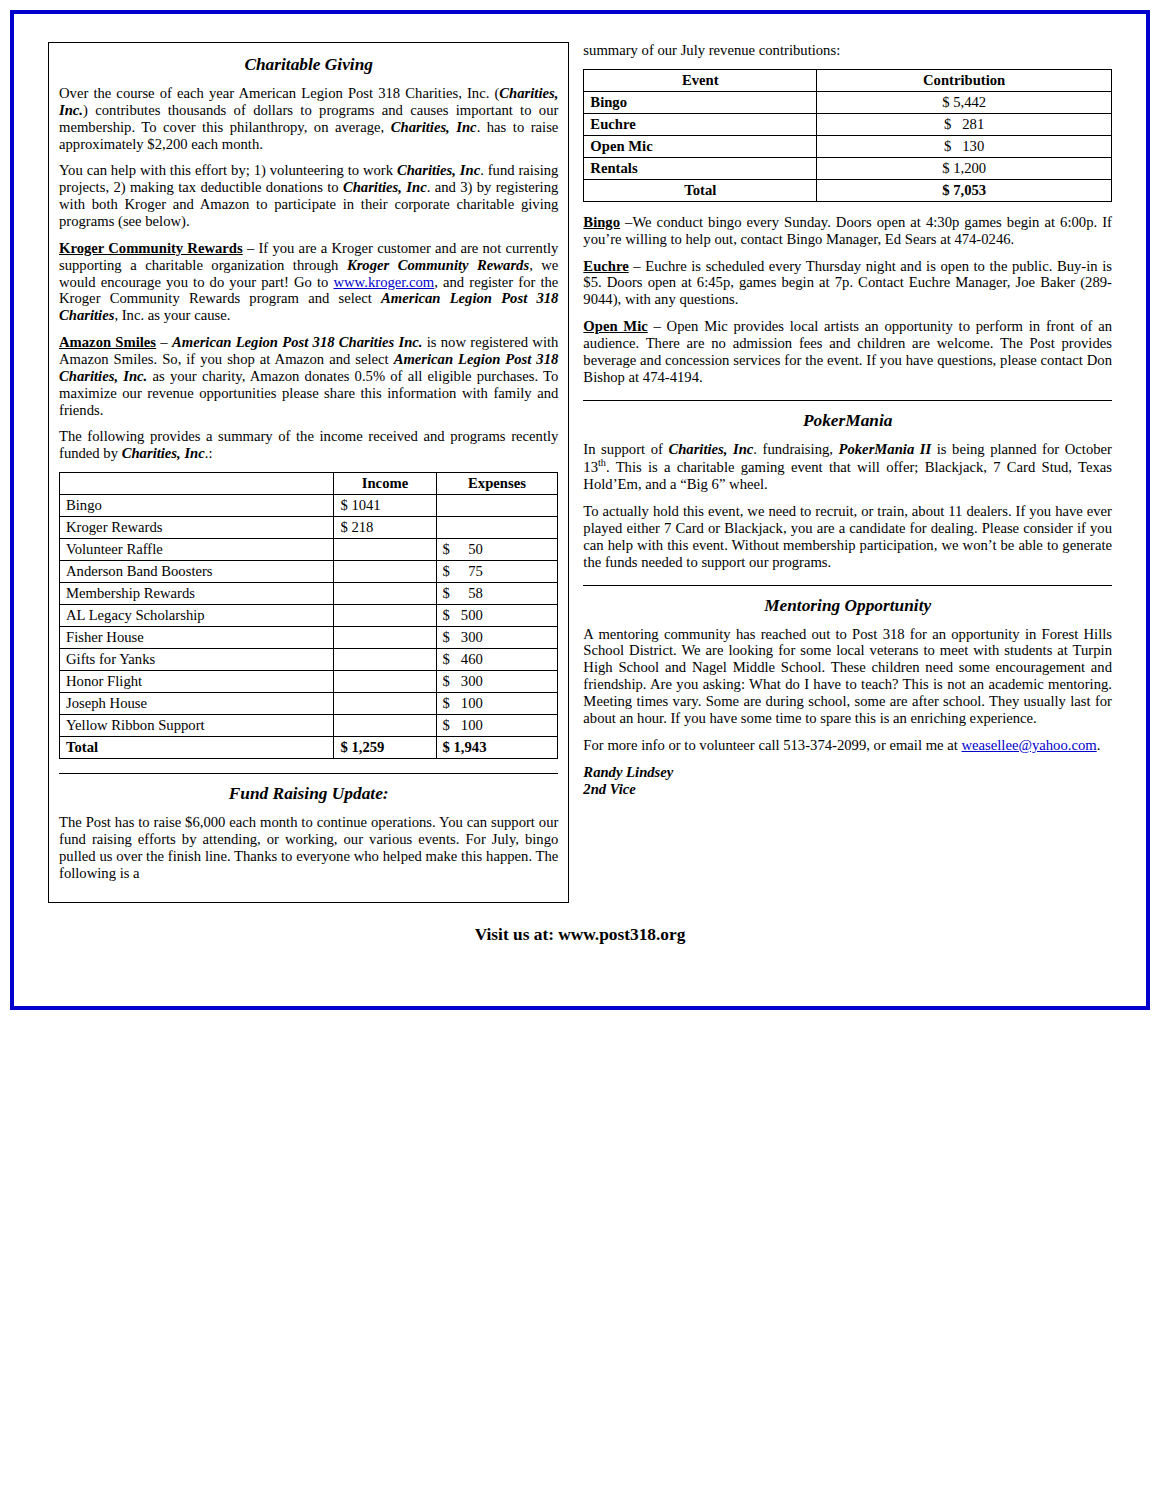Charitable Giving
Over the course of each year American Legion Post 318 Charities, Inc. (Charities, Inc.) contributes thousands of dollars to programs and causes important to our membership. To cover this philanthropy, on average, Charities, Inc. has to raise approximately $2,200 each month.
You can help with this effort by; 1) volunteering to work Charities, Inc. fund raising projects, 2) making tax deductible donations to Charities, Inc. and 3) by registering with both Kroger and Amazon to participate in their corporate charitable giving programs (see below).
Kroger Community Rewards – If you are a Kroger customer and are not currently supporting a charitable organization through Kroger Community Rewards, we would encourage you to do your part! Go to www.kroger.com, and register for the Kroger Community Rewards program and select American Legion Post 318 Charities, Inc. as your cause.
Amazon Smiles – American Legion Post 318 Charities Inc. is now registered with Amazon Smiles. So, if you shop at Amazon and select American Legion Post 318 Charities, Inc. as your charity, Amazon donates 0.5% of all eligible purchases. To maximize our revenue opportunities please share this information with family and friends.
The following provides a summary of the income received and programs recently funded by Charities, Inc.:
| | Income | Expenses |
| --- | --- | --- |
| Bingo | $ 1041 | |
| Kroger Rewards | $ 218 | |
| Volunteer Raffle | | $ 50 |
| Anderson Band Boosters | | $ 75 |
| Membership Rewards | | $ 58 |
| AL Legacy Scholarship | | $ 500 |
| Fisher House | | $ 300 |
| Gifts for Yanks | | $ 460 |
| Honor Flight | | $ 300 |
| Joseph House | | $ 100 |
| Yellow Ribbon Support | | $ 100 |
| Total | $ 1,259 | $ 1,943 |
Fund Raising Update:
The Post has to raise $6,000 each month to continue operations. You can support our fund raising efforts by attending, or working, our various events. For July, bingo pulled us over the finish line. Thanks to everyone who helped make this happen. The following is a
summary of our July revenue contributions:
| Event | Contribution |
| --- | --- |
| Bingo | $ 5,442 |
| Euchre | $ 281 |
| Open Mic | $ 130 |
| Rentals | $ 1,200 |
| Total | $ 7,053 |
Bingo –We conduct bingo every Sunday. Doors open at 4:30p games begin at 6:00p. If you’re willing to help out, contact Bingo Manager, Ed Sears at 474-0246.
Euchre – Euchre is scheduled every Thursday night and is open to the public. Buy-in is $5. Doors open at 6:45p, games begin at 7p. Contact Euchre Manager, Joe Baker (289-9044), with any questions.
Open Mic – Open Mic provides local artists an opportunity to perform in front of an audience. There are no admission fees and children are welcome. The Post provides beverage and concession services for the event. If you have questions, please contact Don Bishop at 474-4194.
PokerMania
In support of Charities, Inc. fundraising, PokerMania II is being planned for October 13th. This is a charitable gaming event that will offer; Blackjack, 7 Card Stud, Texas Hold’Em, and a “Big 6” wheel.
To actually hold this event, we need to recruit, or train, about 11 dealers. If you have ever played either 7 Card or Blackjack, you are a candidate for dealing. Please consider if you can help with this event. Without membership participation, we won’t be able to generate the funds needed to support our programs.
Mentoring Opportunity
A mentoring community has reached out to Post 318 for an opportunity in Forest Hills School District. We are looking for some local veterans to meet with students at Turpin High School and Nagel Middle School. These children need some encouragement and friendship. Are you asking: What do I have to teach? This is not an academic mentoring. Meeting times vary. Some are during school, some are after school. They usually last for about an hour. If you have some time to spare this is an enriching experience.
For more info or to volunteer call 513-374-2099, or email me at weasellee@yahoo.com.
Randy Lindsey
2nd Vice
Visit us at: www.post318.org